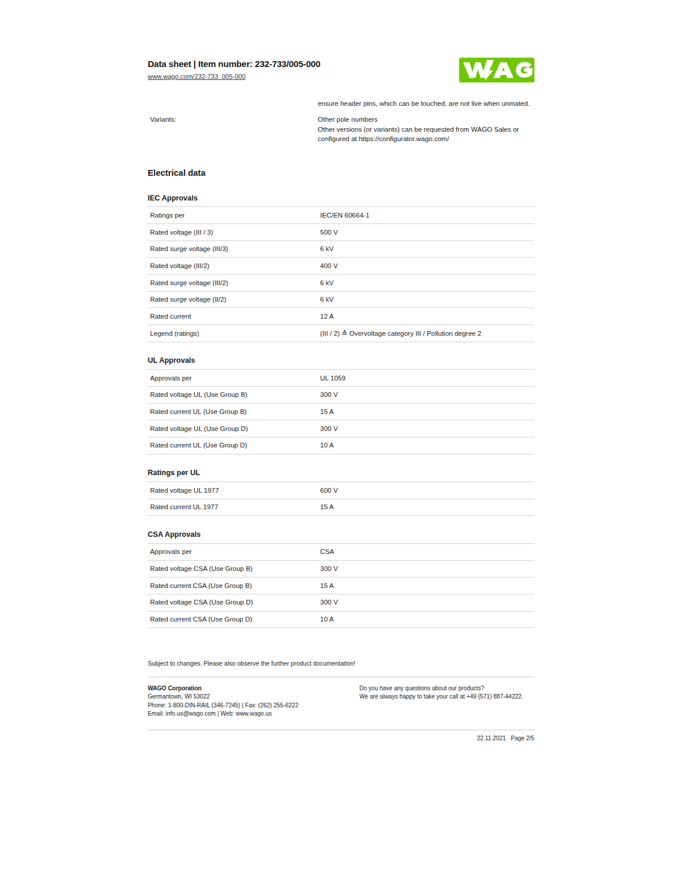Data sheet | Item number: 232-733/005-000
www.wago.com/232-733_005-000
| | ensure header pins, which can be touched, are not live when unmated. |
| Variants: | Other pole numbers Other versions (or variants) can be requested from WAGO Sales or configured at https://configurator.wago.com/ |
Electrical data
IEC Approvals
| Ratings per | IEC/EN 60664-1 |
| Rated voltage (III / 3) | 500 V |
| Rated surge voltage (III/3) | 6 kV |
| Rated voltage (III/2) | 400 V |
| Rated surge voltage (III/2) | 6 kV |
| Rated surge voltage (II/2) | 6 kV |
| Rated current | 12 A |
| Legend (ratings) | (III / 2) ≙ Overvoltage category III / Pollution degree 2 |
UL Approvals
| Approvals per | UL 1059 |
| Rated voltage UL (Use Group B) | 300 V |
| Rated current UL (Use Group B) | 15 A |
| Rated voltage UL (Use Group D) | 300 V |
| Rated current UL (Use Group D) | 10 A |
Ratings per UL
| Rated voltage UL 1977 | 600 V |
| Rated current UL 1977 | 15 A |
CSA Approvals
| Approvals per | CSA |
| Rated voltage CSA (Use Group B) | 300 V |
| Rated current CSA (Use Group B) | 15 A |
| Rated voltage CSA (Use Group D) | 300 V |
| Rated current CSA (Use Group D) | 10 A |
Subject to changes. Please also observe the further product documentation!
WAGO Corporation
Germantown, WI 53022
Phone: 1-800-DIN-RAIL (346-7245) | Fax: (262) 255-6222
Email: info.us@wago.com | Web: www.wago.us
Do you have any questions about our products?
We are always happy to take your call at +49 (571) 887-44222.
22.11.2021 Page 2/5